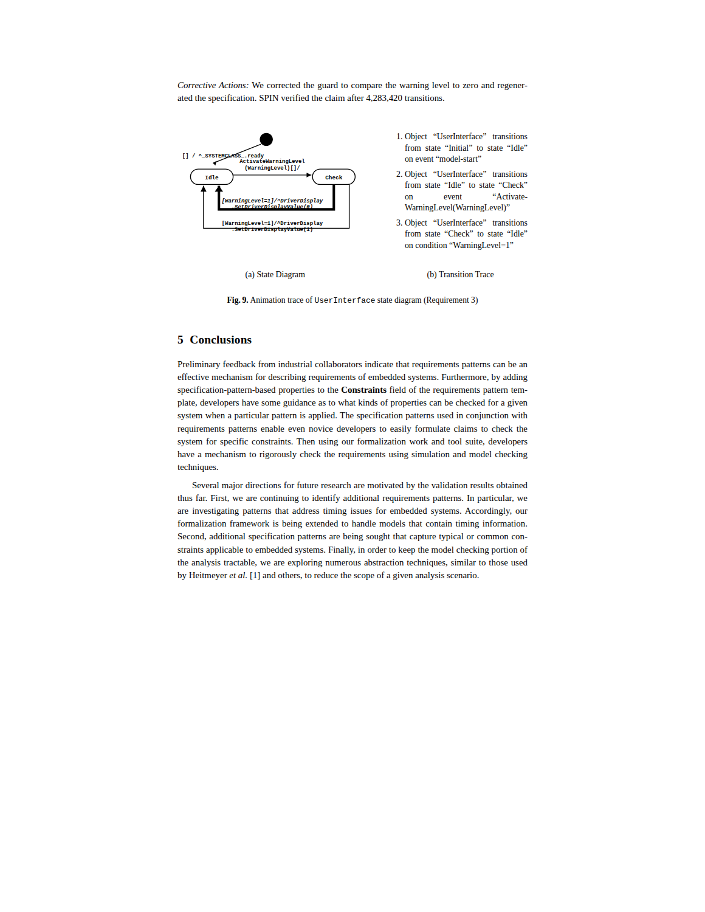Corrective Actions: We corrected the guard to compare the warning level to zero and regenerated the specification. SPIN verified the claim after 4,283,420 transitions.
[] / ^_SYSTEMCLASS_.ready Idle Check ActivateWarningLevel (WarningLevel)[]/ [WarningLevel=1]/^DriverDisplay .SetDriverDisplayValue(0) [WarningLevel=1]/^DriverDisplay .SetDriverDisplayValue(1)
Object “UserInterface” transitions from state “Initial” to state “Idle” on event “model-start”
Object “UserInterface” transitions from state “Idle” to state “Check” on event “Activate-WarningLevel(WarningLevel)”
Object “UserInterface” transitions from state “Check” to state “Idle” on condition “WarningLevel=1”
(a) State Diagram
(b) Transition Trace
Fig. 9. Animation trace of UserInterface state diagram (Requirement 3)
5 Conclusions
Preliminary feedback from industrial collaborators indicate that requirements patterns can be an effective mechanism for describing requirements of embedded systems. Furthermore, by adding specification-pattern-based properties to the Constraints field of the requirements pattern template, developers have some guidance as to what kinds of properties can be checked for a given system when a particular pattern is applied. The specification patterns used in conjunction with requirements patterns enable even novice developers to easily formulate claims to check the system for specific constraints. Then using our formalization work and tool suite, developers have a mechanism to rigorously check the requirements using simulation and model checking techniques.
Several major directions for future research are motivated by the validation results obtained thus far. First, we are continuing to identify additional requirements patterns. In particular, we are investigating patterns that address timing issues for embedded systems. Accordingly, our formalization framework is being extended to handle models that contain timing information. Second, additional specification patterns are being sought that capture typical or common constraints applicable to embedded systems. Finally, in order to keep the model checking portion of the analysis tractable, we are exploring numerous abstraction techniques, similar to those used by Heitmeyer et al. [1] and others, to reduce the scope of a given analysis scenario.